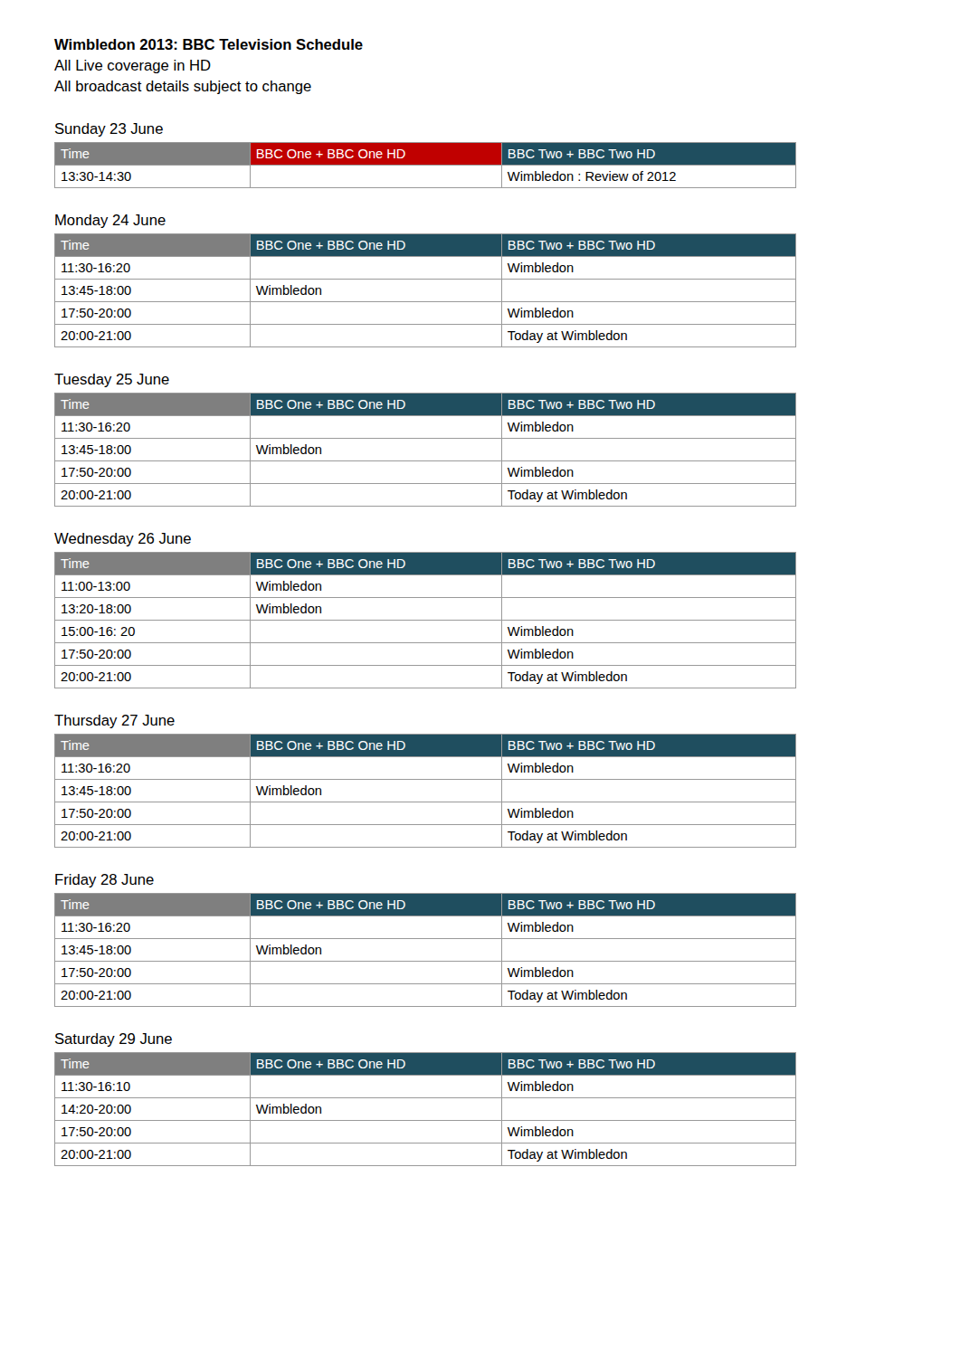Wimbledon 2013: BBC Television Schedule
All Live coverage in HD
All broadcast details subject to change
Sunday 23 June
| Time | BBC One + BBC One HD | BBC Two + BBC Two HD |
| --- | --- | --- |
| 13:30-14:30 | | Wimbledon : Review of 2012 |
Monday 24 June
| Time | BBC One + BBC One HD | BBC Two + BBC Two HD |
| --- | --- | --- |
| 11:30-16:20 | | Wimbledon |
| 13:45-18:00 | Wimbledon | |
| 17:50-20:00 | | Wimbledon |
| 20:00-21:00 | | Today at Wimbledon |
Tuesday 25 June
| Time | BBC One + BBC One HD | BBC Two + BBC Two HD |
| --- | --- | --- |
| 11:30-16:20 | | Wimbledon |
| 13:45-18:00 | Wimbledon | |
| 17:50-20:00 | | Wimbledon |
| 20:00-21:00 | | Today at Wimbledon |
Wednesday 26 June
| Time | BBC One + BBC One HD | BBC Two + BBC Two HD |
| --- | --- | --- |
| 11:00-13:00 | Wimbledon | |
| 13:20-18:00 | Wimbledon | |
| 15:00-16: 20 | | Wimbledon |
| 17:50-20:00 | | Wimbledon |
| 20:00-21:00 | | Today at Wimbledon |
Thursday 27 June
| Time | BBC One + BBC One HD | BBC Two + BBC Two HD |
| --- | --- | --- |
| 11:30-16:20 | | Wimbledon |
| 13:45-18:00 | Wimbledon | |
| 17:50-20:00 | | Wimbledon |
| 20:00-21:00 | | Today at Wimbledon |
Friday 28 June
| Time | BBC One + BBC One HD | BBC Two + BBC Two HD |
| --- | --- | --- |
| 11:30-16:20 | | Wimbledon |
| 13:45-18:00 | Wimbledon | |
| 17:50-20:00 | | Wimbledon |
| 20:00-21:00 | | Today at Wimbledon |
Saturday 29 June
| Time | BBC One + BBC One HD | BBC Two + BBC Two HD |
| --- | --- | --- |
| 11:30-16:10 | | Wimbledon |
| 14:20-20:00 | Wimbledon | |
| 17:50-20:00 | | Wimbledon |
| 20:00-21:00 | | Today at Wimbledon |